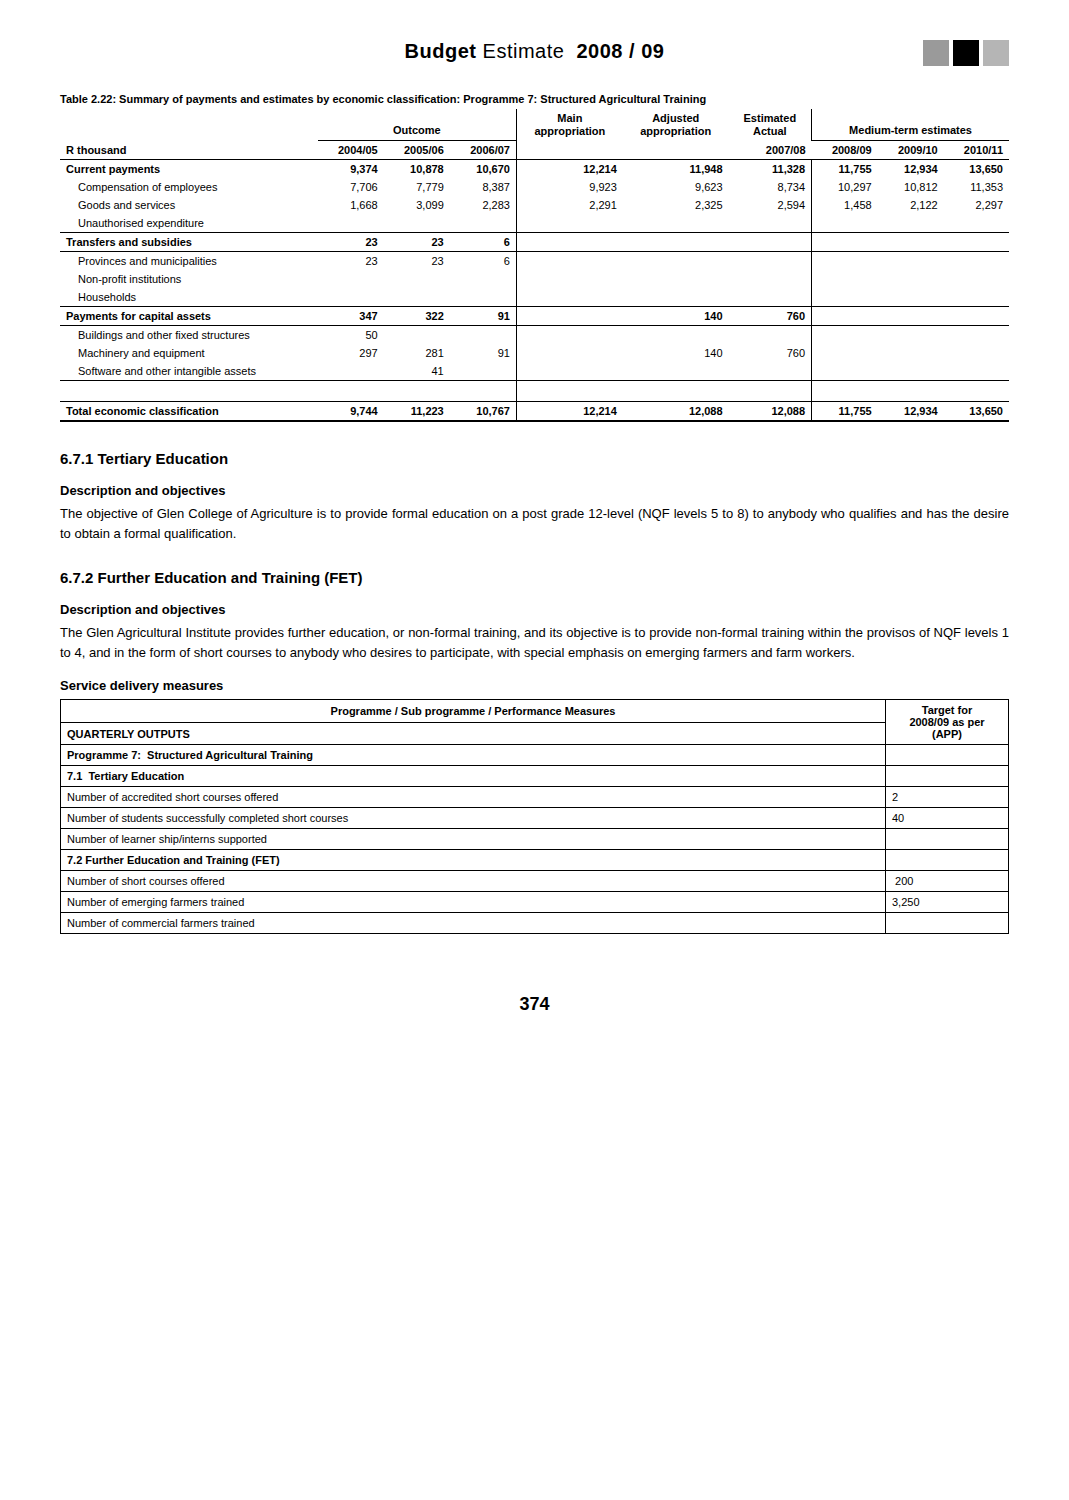Budget Estimate 2008 / 09
Table 2.22: Summary of payments and estimates by economic classification: Programme 7: Structured Agricultural Training
| | Outcome | Main appropriation | Adjusted appropriation | Estimated Actual | Medium-term estimates |
| --- | --- | --- | --- | --- | --- |
| R thousand | 2004/05 | 2005/06 | 2006/07 | 2007/08 | 2008/09 | 2009/10 | 2010/11 |
| Current payments | 9,374 | 10,878 | 10,670 | 12,214 | 11,948 | 11,328 | 11,755 | 12,934 | 13,650 |
| Compensation of employees | 7,706 | 7,779 | 8,387 | 9,923 | 9,623 | 8,734 | 10,297 | 10,812 | 11,353 |
| Goods and services | 1,668 | 3,099 | 2,283 | 2,291 | 2,325 | 2,594 | 1,458 | 2,122 | 2,297 |
| Unauthorised expenditure | | | | | | | | | |
| Transfers and subsidies | 23 | 23 | 6 | | | | | | |
| Provinces and municipalities | 23 | 23 | 6 | | | | | | |
| Non-profit institutions | | | | | | | | | |
| Households | | | | | | | | | |
| Payments for capital assets | 347 | 322 | 91 | | 140 | 760 | | | |
| Buildings and other fixed structures | 50 | | | | | | | | |
| Machinery and equipment | 297 | 281 | 91 | | 140 | 760 | | | |
| Software and other intangible assets | | 41 | | | | | | | |
| Total economic classification | 9,744 | 11,223 | 10,767 | 12,214 | 12,088 | 12,088 | 11,755 | 12,934 | 13,650 |
6.7.1 Tertiary Education
Description and objectives
The objective of Glen College of Agriculture is to provide formal education on a post grade 12-level (NQF levels 5 to 8) to anybody who qualifies and has the desire to obtain a formal qualification.
6.7.2 Further Education and Training (FET)
Description and objectives
The Glen Agricultural Institute provides further education, or non-formal training, and its objective is to provide non-formal training within the provisos of NQF levels 1 to 4, and in the form of short courses to anybody who desires to participate, with special emphasis on emerging farmers and farm workers.
Service delivery measures
| Programme / Sub programme / Performance Measures | Target for 2008/09 as per (APP) |
| --- | --- |
| QUARTERLY OUTPUTS |
| Programme 7: Structured Agricultural Training | |
| 7.1 Tertiary Education | |
| Number of accredited short courses offered | 2 |
| Number of students successfully completed short courses | 40 |
| Number of learner ship/interns supported | |
| 7.2 Further Education and Training (FET) | |
| Number of short courses offered | 200 |
| Number of emerging farmers trained | 3,250 |
| Number of commercial farmers trained | |
374